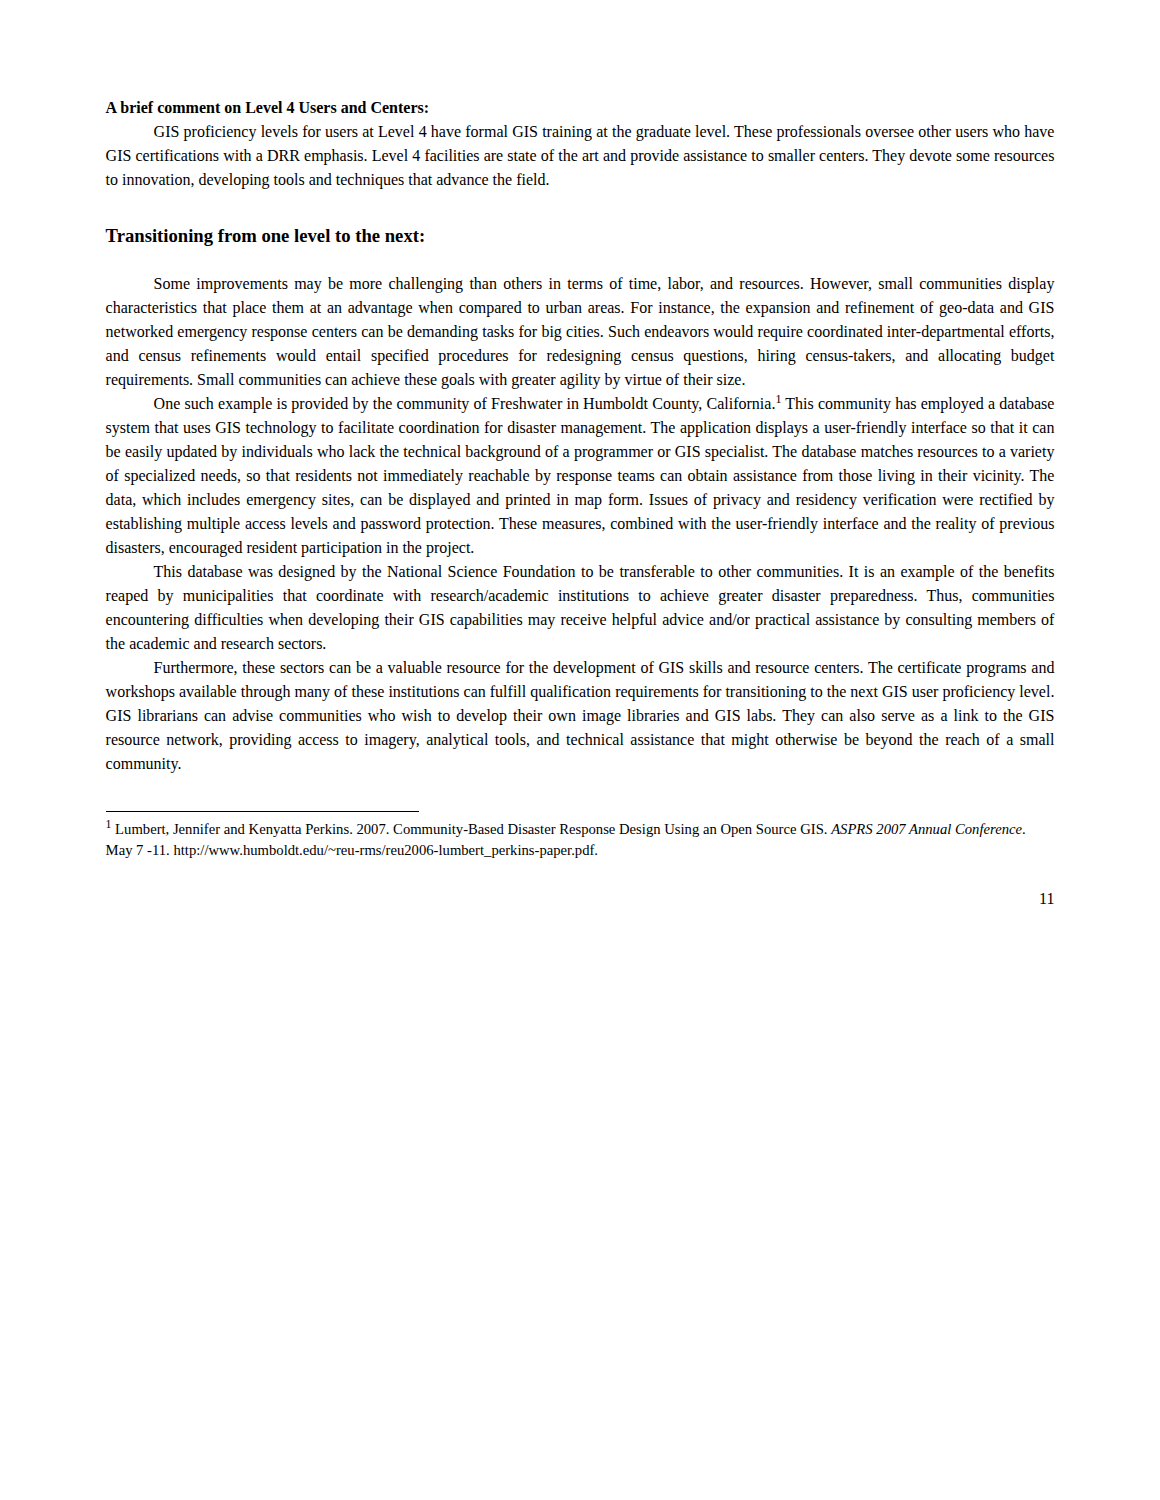A brief comment on Level 4 Users and Centers:
GIS proficiency levels for users at Level 4 have formal GIS training at the graduate level. These professionals oversee other users who have GIS certifications with a DRR emphasis. Level 4 facilities are state of the art and provide assistance to smaller centers. They devote some resources to innovation, developing tools and techniques that advance the field.
Transitioning from one level to the next:
Some improvements may be more challenging than others in terms of time, labor, and resources. However, small communities display characteristics that place them at an advantage when compared to urban areas. For instance, the expansion and refinement of geo-data and GIS networked emergency response centers can be demanding tasks for big cities. Such endeavors would require coordinated inter-departmental efforts, and census refinements would entail specified procedures for redesigning census questions, hiring census-takers, and allocating budget requirements. Small communities can achieve these goals with greater agility by virtue of their size.
One such example is provided by the community of Freshwater in Humboldt County, California.1 This community has employed a database system that uses GIS technology to facilitate coordination for disaster management. The application displays a user-friendly interface so that it can be easily updated by individuals who lack the technical background of a programmer or GIS specialist. The database matches resources to a variety of specialized needs, so that residents not immediately reachable by response teams can obtain assistance from those living in their vicinity. The data, which includes emergency sites, can be displayed and printed in map form. Issues of privacy and residency verification were rectified by establishing multiple access levels and password protection. These measures, combined with the user-friendly interface and the reality of previous disasters, encouraged resident participation in the project.
This database was designed by the National Science Foundation to be transferable to other communities. It is an example of the benefits reaped by municipalities that coordinate with research/academic institutions to achieve greater disaster preparedness. Thus, communities encountering difficulties when developing their GIS capabilities may receive helpful advice and/or practical assistance by consulting members of the academic and research sectors.
Furthermore, these sectors can be a valuable resource for the development of GIS skills and resource centers. The certificate programs and workshops available through many of these institutions can fulfill qualification requirements for transitioning to the next GIS user proficiency level. GIS librarians can advise communities who wish to develop their own image libraries and GIS labs. They can also serve as a link to the GIS resource network, providing access to imagery, analytical tools, and technical assistance that might otherwise be beyond the reach of a small community.
1 Lumbert, Jennifer and Kenyatta Perkins. 2007. Community-Based Disaster Response Design Using an Open Source GIS. ASPRS 2007 Annual Conference. May 7 -11. http://www.humboldt.edu/~reu-rms/reu2006-lumbert_perkins-paper.pdf.
11